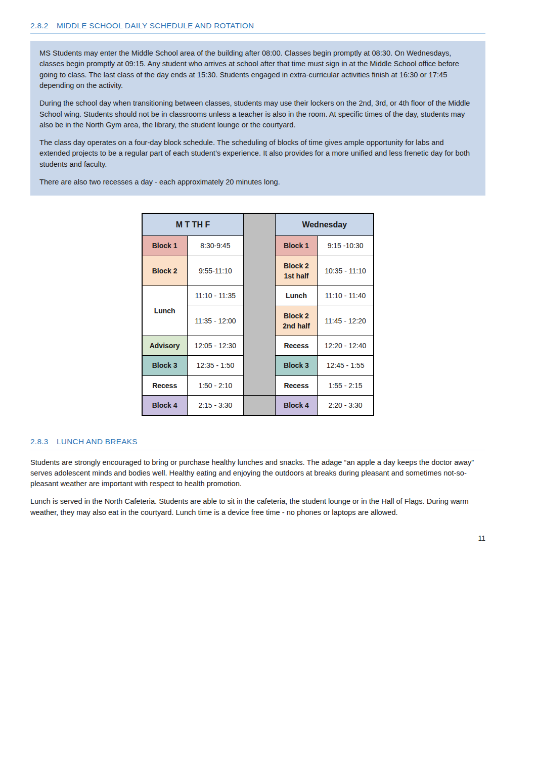2.8.2 MIDDLE SCHOOL DAILY SCHEDULE AND ROTATION
MS Students may enter the Middle School area of the building after 08:00. Classes begin promptly at 08:30. On Wednesdays, classes begin promptly at 09:15. Any student who arrives at school after that time must sign in at the Middle School office before going to class. The last class of the day ends at 15:30. Students engaged in extra-curricular activities finish at 16:30 or 17:45 depending on the activity.
During the school day when transitioning between classes, students may use their lockers on the 2nd, 3rd, or 4th floor of the Middle School wing. Students should not be in classrooms unless a teacher is also in the room. At specific times of the day, students may also be in the North Gym area, the library, the student lounge or the courtyard.
The class day operates on a four-day block schedule. The scheduling of blocks of time gives ample opportunity for labs and extended projects to be a regular part of each student’s experience. It also provides for a more unified and less frenetic day for both students and faculty.
There are also two recesses a day - each approximately 20 minutes long.
| M T TH F | | Wednesday |
| Block 1 | 8:30-9:45 | Block 1 | 9:15 -10:30 |
| Block 2 | 9:55-11:10 | Block 2 1st half | 10:35 - 11:10 |
| Lunch | 11:10 - 11:35 | Lunch | 11:10 - 11:40 |
| 11:35 - 12:00 | Block 2 2nd half | 11:45 - 12:20 |
| Advisory | 12:05 - 12:30 | Recess | 12:20 - 12:40 |
| Block 3 | 12:35 - 1:50 | Block 3 | 12:45 - 1:55 |
| Recess | 1:50 - 2:10 | Recess | 1:55 - 2:15 |
| Block 4 | 2:15 - 3:30 | | Block 4 | 2:20 - 3:30 |
2.8.3 LUNCH AND BREAKS
Students are strongly encouraged to bring or purchase healthy lunches and snacks. The adage “an apple a day keeps the doctor away” serves adolescent minds and bodies well. Healthy eating and enjoying the outdoors at breaks during pleasant and sometimes not-so-pleasant weather are important with respect to health promotion.
Lunch is served in the North Cafeteria. Students are able to sit in the cafeteria, the student lounge or in the Hall of Flags. During warm weather, they may also eat in the courtyard. Lunch time is a device free time - no phones or laptops are allowed.
11